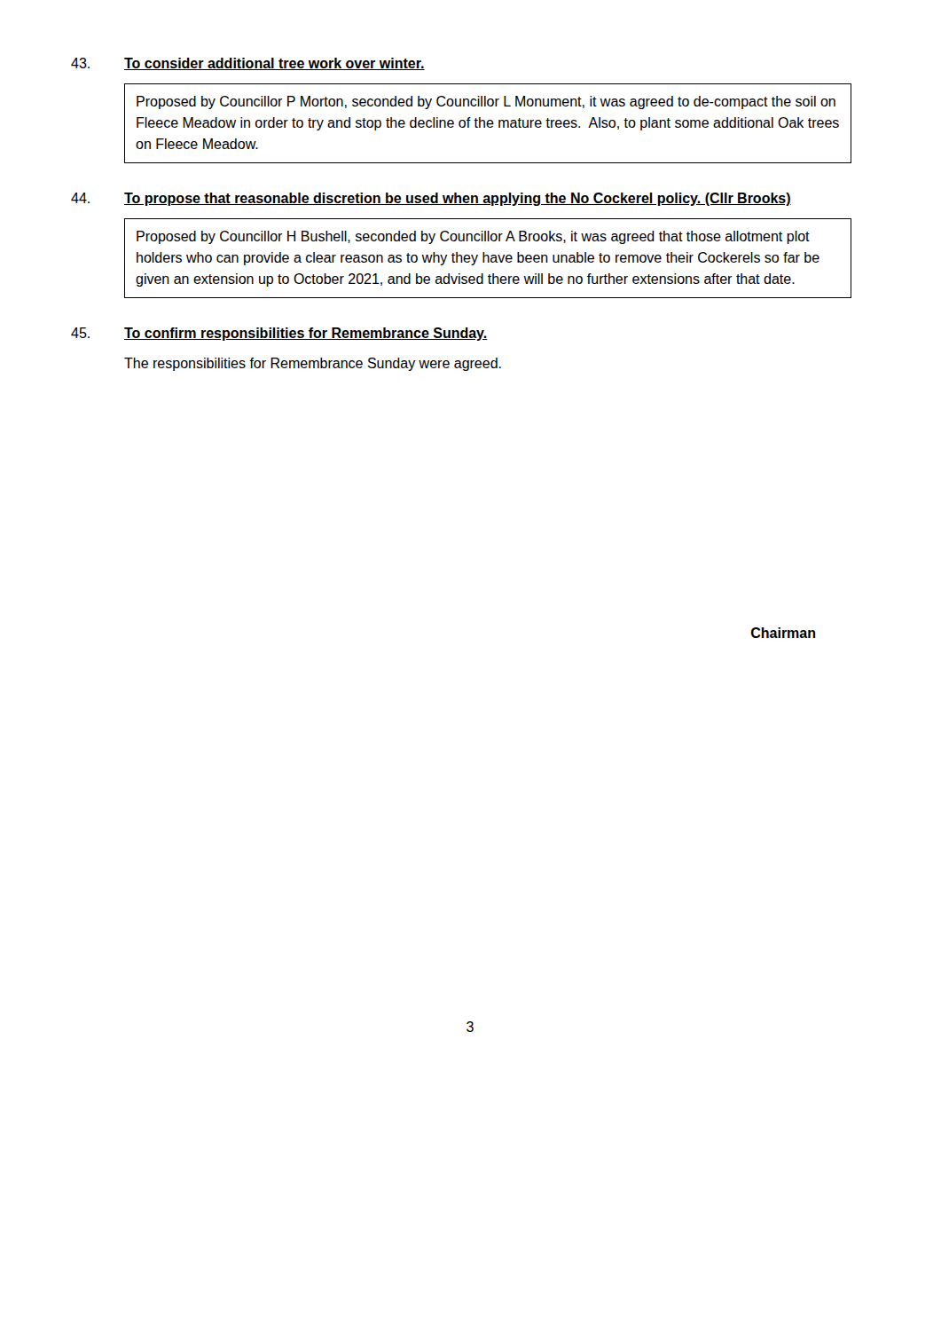43. To consider additional tree work over winter.
Proposed by Councillor P Morton, seconded by Councillor L Monument, it was agreed to de-compact the soil on Fleece Meadow in order to try and stop the decline of the mature trees. Also, to plant some additional Oak trees on Fleece Meadow.
44. To propose that reasonable discretion be used when applying the No Cockerel policy. (Cllr Brooks)
Proposed by Councillor H Bushell, seconded by Councillor A Brooks, it was agreed that those allotment plot holders who can provide a clear reason as to why they have been unable to remove their Cockerels so far be given an extension up to October 2021, and be advised there will be no further extensions after that date.
45. To confirm responsibilities for Remembrance Sunday.
The responsibilities for Remembrance Sunday were agreed.
Chairman
3